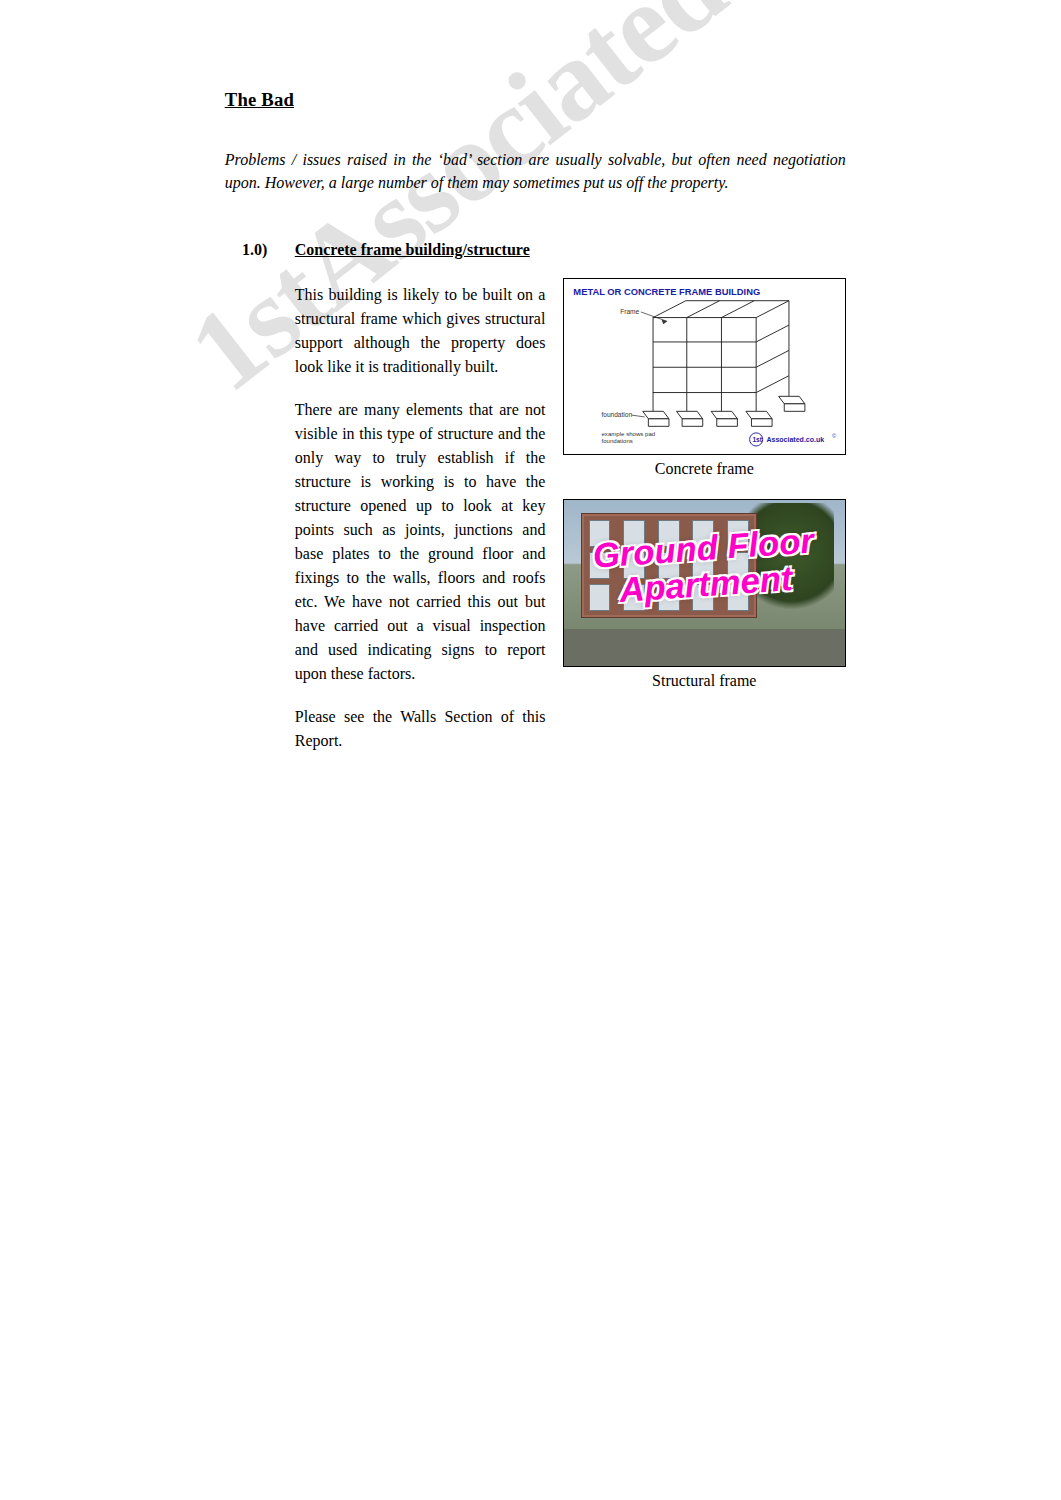1stAssociated.co.uk
The Bad
Problems / issues raised in the ‘bad’ section are usually solvable, but often need negotiation upon. However, a large number of them may sometimes put us off the property.
1.0) Concrete frame building/structure
METAL OR CONCRETE FRAME BUILDING Frame foundation example shows pad foundations 1st Associated.co.uk ©
Concrete frame
Ground Floor
Apartment
Structural frame
This building is likely to be built on a structural frame which gives structural support although the property does look like it is traditionally built.
There are many elements that are not visible in this type of structure and the only way to truly establish if the structure is working is to have the structure opened up to look at key points such as joints, junctions and base plates to the ground floor and fixings to the walls, floors and roofs etc. We have not carried this out but have carried out a visual inspection and used indicating signs to report upon these factors.
Please see the Walls Section of this Report.